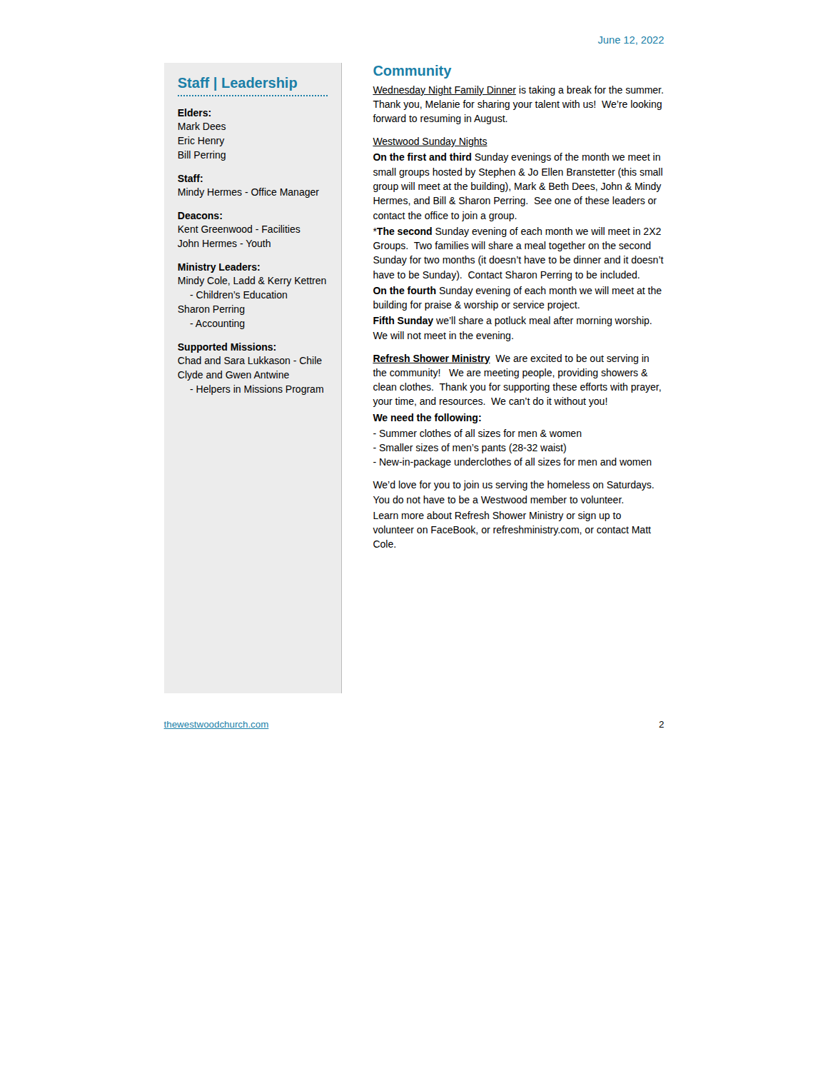June 12, 2022
Staff | Leadership
Elders:
Mark Dees
Eric Henry
Bill Perring
Staff:
Mindy Hermes - Office Manager
Deacons:
Kent Greenwood - Facilities
John Hermes - Youth
Ministry Leaders:
Mindy Cole, Ladd & Kerry Kettren
- Children’s Education
Sharon Perring
- Accounting
Supported Missions:
Chad and Sara Lukkason - Chile
Clyde and Gwen Antwine
- Helpers in Missions Program
Community
Wednesday Night Family Dinner is taking a break for the summer. Thank you, Melanie for sharing your talent with us! We’re looking forward to resuming in August.
Westwood Sunday Nights
On the first and third Sunday evenings of the month we meet in small groups hosted by Stephen & Jo Ellen Branstetter (this small group will meet at the building), Mark & Beth Dees, John & Mindy Hermes, and Bill & Sharon Perring. See one of these leaders or contact the office to join a group.
*The second Sunday evening of each month we will meet in 2X2 Groups. Two families will share a meal together on the second Sunday for two months (it doesn’t have to be dinner and it doesn’t have to be Sunday). Contact Sharon Perring to be included.
On the fourth Sunday evening of each month we will meet at the building for praise & worship or service project.
Fifth Sunday we’ll share a potluck meal after morning worship. We will not meet in the evening.
Refresh Shower Ministry We are excited to be out serving in the community! We are meeting people, providing showers & clean clothes. Thank you for supporting these efforts with prayer, your time, and resources. We can’t do it without you!
We need the following:
- Summer clothes of all sizes for men & women
- Smaller sizes of men’s pants (28-32 waist)
- New-in-package underclothes of all sizes for men and women
We’d love for you to join us serving the homeless on Saturdays. You do not have to be a Westwood member to volunteer.
Learn more about Refresh Shower Ministry or sign up to volunteer on FaceBook, or refreshministry.com, or contact Matt Cole.
thewestwoodchurch.com 2